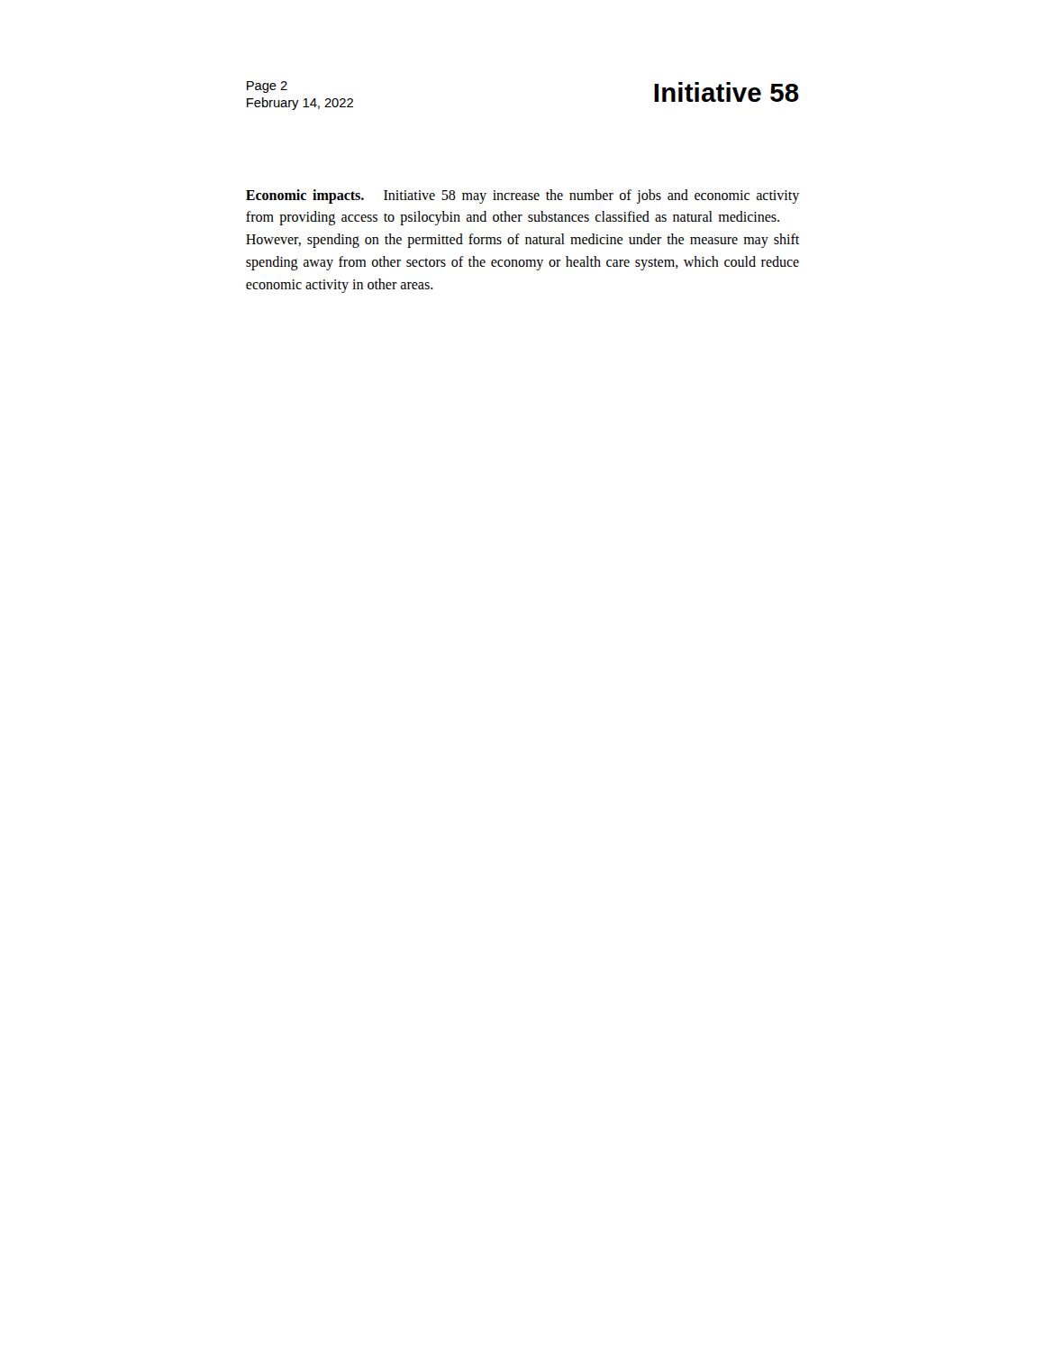Page 2
February 14, 2022
Initiative 58
Economic impacts. Initiative 58 may increase the number of jobs and economic activity from providing access to psilocybin and other substances classified as natural medicines. However, spending on the permitted forms of natural medicine under the measure may shift spending away from other sectors of the economy or health care system, which could reduce economic activity in other areas.